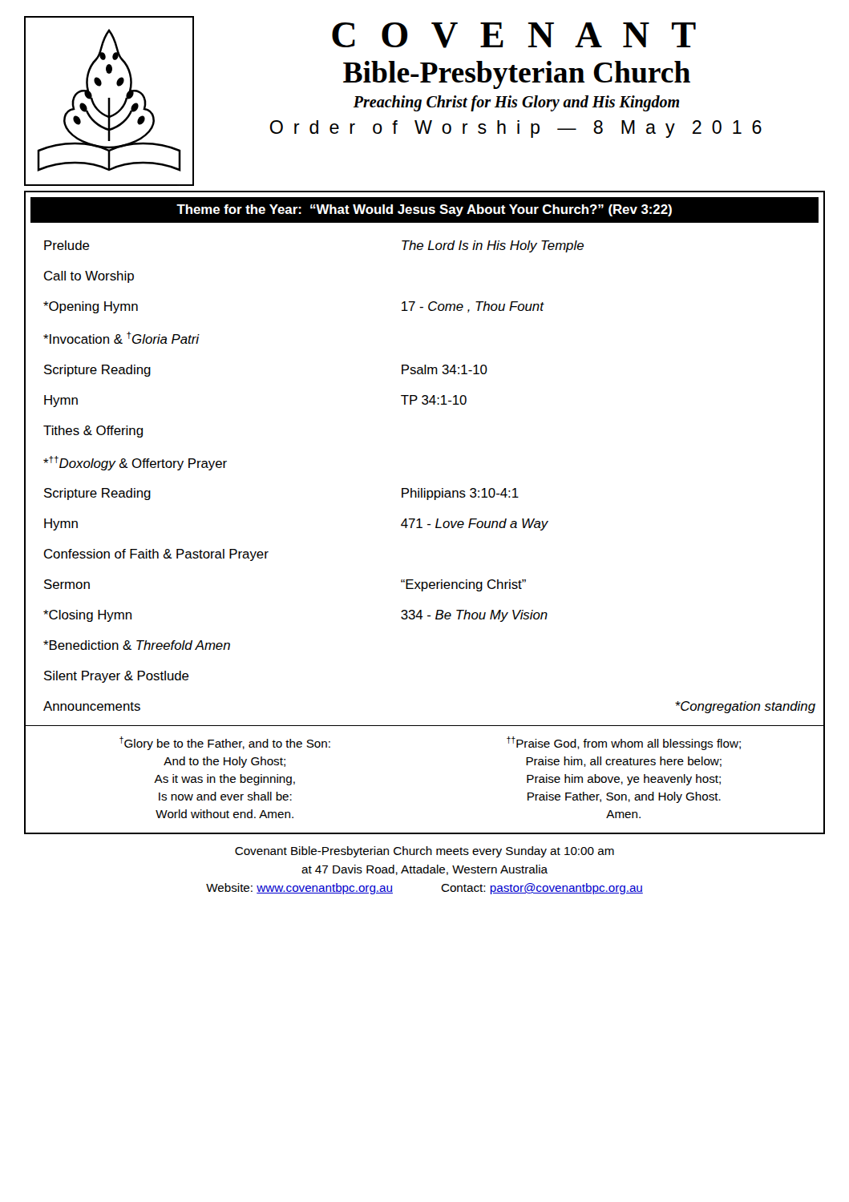C O V E N A N T
Bible-Presbyterian Church
Preaching Christ for His Glory and His Kingdom
O r d e r o f W o r s h i p — 8 M a y 2 0 1 6
Theme for the Year: “What Would Jesus Say About Your Church?” (Rev 3:22)
| Prelude | The Lord Is in His Holy Temple |
| Call to Worship | |
| *Opening Hymn | 17 - Come , Thou Fount |
| *Invocation & † Gloria Patri | |
| Scripture Reading | Psalm 34:1-10 |
| Hymn | TP 34:1-10 |
| Tithes & Offering | |
| * †† Doxology & Offertory Prayer | |
| Scripture Reading | Philippians 3:10-4:1 |
| Hymn | 471 - Love Found a Way |
| Confession of Faith & Pastoral Prayer | |
| Sermon | “Experiencing Christ” |
| *Closing Hymn | 334 - Be Thou My Vision |
| *Benediction & Threefold Amen | |
| Silent Prayer & Postlude | |
| Announcements | * Congregation standing |
†Glory be to the Father, and to the Son:
And to the Holy Ghost;
As it was in the beginning,
Is now and ever shall be:
World without end. Amen.
††Praise God, from whom all blessings flow;
Praise him, all creatures here below;
Praise him above, ye heavenly host;
Praise Father, Son, and Holy Ghost.
Amen.
Covenant Bible-Presbyterian Church meets every Sunday at 10:00 am
at 47 Davis Road, Attadale, Western Australia
Website: www.covenantbpc.org.au Contact: pastor@covenantbpc.org.au